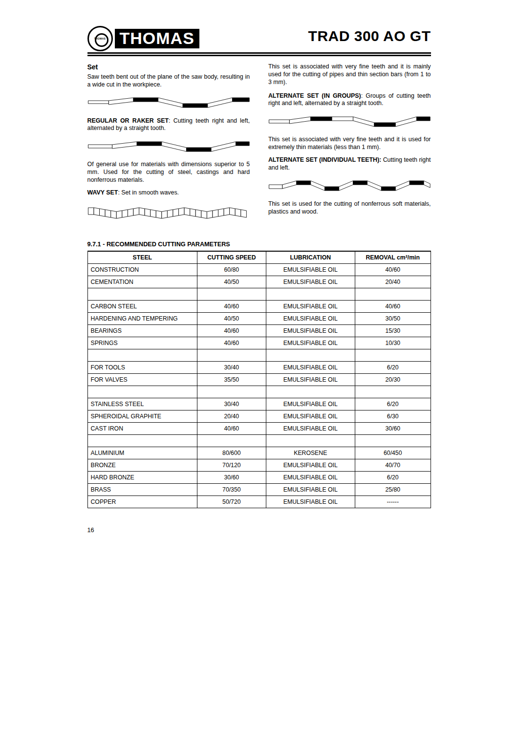THOMAS
THOMAS
TRAD 300 AO GT
Set
Saw teeth bent out of the plane of the saw body, resulting in a wide cut in the workpiece.
REGULAR OR RAKER SET: Cutting teeth right and left, alternated by a straight tooth.
Of general use for materials with dimensions superior to 5 mm. Used for the cutting of steel, castings and hard nonferrous materials.
WAVY SET: Set in smooth waves.
This set is associated with very fine teeth and it is mainly used for the cutting of pipes and thin section bars (from 1 to 3 mm).
ALTERNATE SET (IN GROUPS): Groups of cutting teeth right and left, alternated by a straight tooth.
This set is associated with very fine teeth and it is used for extremely thin materials (less than 1 mm).
ALTERNATE SET (INDIVIDUAL TEETH): Cutting teeth right and left.
This set is used for the cutting of nonferrous soft materials, plastics and wood.
9.7.1 - RECOMMENDED CUTTING PARAMETERS
| STEEL | CUTTING SPEED | LUBRICATION | REMOVAL cm²/min |
| --- | --- | --- | --- |
| CONSTRUCTION | 60/80 | EMULSIFIABLE OIL | 40/60 |
| CEMENTATION | 40/50 | EMULSIFIABLE OIL | 20/40 |
| CARBON STEEL | 40/60 | EMULSIFIABLE OIL | 40/60 |
| HARDENING AND TEMPERING | 40/50 | EMULSIFIABLE OIL | 30/50 |
| BEARINGS | 40/60 | EMULSIFIABLE OIL | 15/30 |
| SPRINGS | 40/60 | EMULSIFIABLE OIL | 10/30 |
| FOR TOOLS | 30/40 | EMULSIFIABLE OIL | 6/20 |
| FOR VALVES | 35/50 | EMULSIFIABLE OIL | 20/30 |
| STAINLESS STEEL | 30/40 | EMULSIFIABLE OIL | 6/20 |
| SPHEROIDAL GRAPHITE | 20/40 | EMULSIFIABLE OIL | 6/30 |
| CAST IRON | 40/60 | EMULSIFIABLE OIL | 30/60 |
| ALUMINIUM | 80/600 | KEROSENE | 60/450 |
| BRONZE | 70/120 | EMULSIFIABLE OIL | 40/70 |
| HARD BRONZE | 30/60 | EMULSIFIABLE OIL | 6/20 |
| BRASS | 70/350 | EMULSIFIABLE OIL | 25/80 |
| COPPER | 50/720 | EMULSIFIABLE OIL | ------ |
16